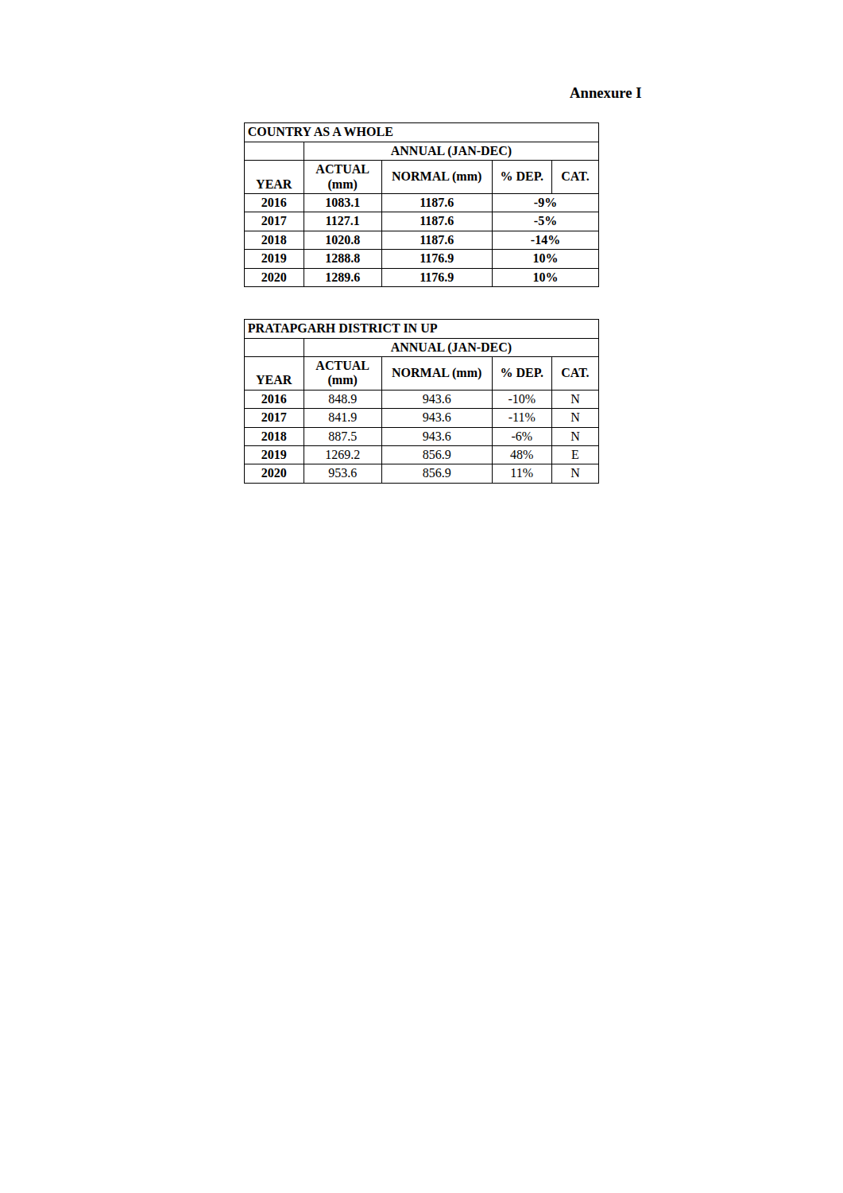Annexure I
| COUNTRY AS A WHOLE |
| | ANNUAL (JAN-DEC) |
| YEAR | ACTUAL (mm) | NORMAL (mm) | % DEP. | CAT. |
| 2016 | 1083.1 | 1187.6 | -9% |
| 2017 | 1127.1 | 1187.6 | -5% |
| 2018 | 1020.8 | 1187.6 | -14% |
| 2019 | 1288.8 | 1176.9 | 10% |
| 2020 | 1289.6 | 1176.9 | 10% |
| PRATAPGARH DISTRICT IN UP |
| | ANNUAL (JAN-DEC) |
| YEAR | ACTUAL (mm) | NORMAL (mm) | % DEP. | CAT. |
| 2016 | 848.9 | 943.6 | -10% | N |
| 2017 | 841.9 | 943.6 | -11% | N |
| 2018 | 887.5 | 943.6 | -6% | N |
| 2019 | 1269.2 | 856.9 | 48% | E |
| 2020 | 953.6 | 856.9 | 11% | N |